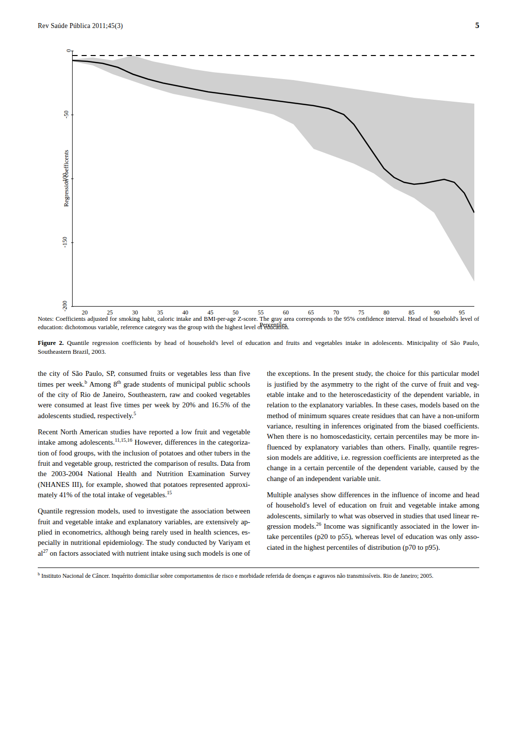Rev Saúde Pública 2011;45(3) 5
Regression coefficents
0
-50
-100
-150
-200
20253035404550556065707580859095
Percentiles
Notes: Coefficients adjusted for smoking habit, caloric intake and BMI-per-age Z-score. The gray area corresponds to the 95% confidence interval. Head of household's level of education: dichotomous variable, reference category was the group with the highest level of education.
Figure 2. Quantile regression coefficients by head of household's level of education and fruits and vegetables intake in adolescents. Minicipality of São Paulo, Southeastern Brazil, 2003.
the city of São Paulo, SP, consumed fruits or vegetables less than five times per week.b Among 8th grade students of municipal public schools of the city of Rio de Janeiro, Southeastern, raw and cooked vegetables were consumed at least five times per week by 20% and 16.5% of the adolescents studied, respectively.5
Recent North American studies have reported a low fruit and vegetable intake among adolescents.11,15,16 However, differences in the categorization of food groups, with the inclusion of potatoes and other tubers in the fruit and vegetable group, restricted the comparison of results. Data from the 2003-2004 National Health and Nutrition Examination Survey (NHANES III), for example, showed that potatoes represented approximately 41% of the total intake of vegetables.15
Quantile regression models, used to investigate the association between fruit and vegetable intake and explanatory variables, are extensively applied in econometrics, although being rarely used in health sciences, especially in nutritional epidemiology. The study conducted by Variyam et al27 on factors associated with nutrient intake using such models is one of the exceptions. In the present study, the choice for this particular model is justified by the asymmetry to the right of the curve of fruit and vegetable intake and to the heteroscedasticity of the dependent variable, in relation to the explanatory variables. In these cases, models based on the method of minimum squares create residues that can have a non-uniform variance, resulting in inferences originated from the biased coefficients. When there is no homoscedasticity, certain percentiles may be more influenced by explanatory variables than others. Finally, quantile regression models are additive, i.e. regression coefficients are interpreted as the change in a certain percentile of the dependent variable, caused by the change of an independent variable unit.
Multiple analyses show differences in the influence of income and head of household's level of education on fruit and vegetable intake among adolescents, similarly to what was observed in studies that used linear regression models.26 Income was significantly associated in the lower intake percentiles (p20 to p55), whereas level of education was only associated in the highest percentiles of distribution (p70 to p95).
b Instituto Nacional de Câncer. Inquérito domiciliar sobre comportamentos de risco e morbidade referida de doenças e agravos não transmissíveis. Rio de Janeiro; 2005.